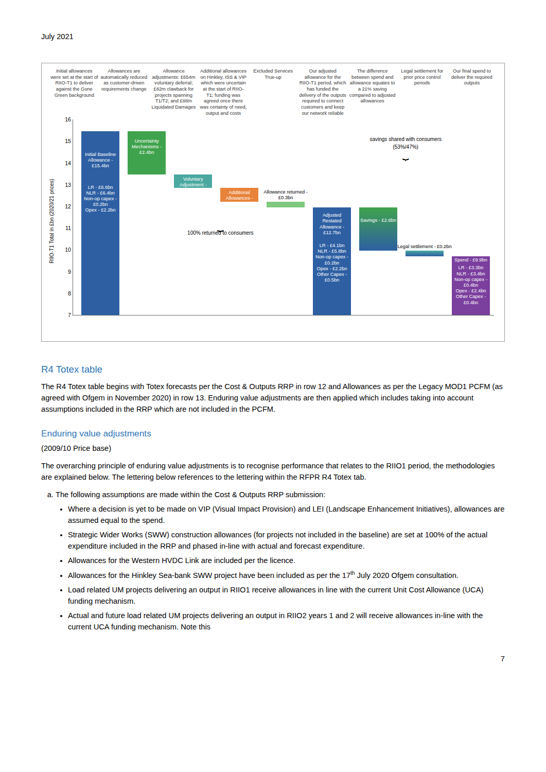July 2021
Initial allowances were set at the start of RIIO-T1 to deliver against the Gone Green background
Allowances are automatically reduced as customer-driven requirements change
Allowance adjustments: £654m voluntary deferral; £82m clawback for projects spanning T1/T2; and £88m Liquidated Damages
Additional allowances on Hinkley, ISS & VIP which were uncertain at the start of RIIO-T1; funding was agreed once there was certainty of need, output and costs
Excluded Services True-up
Our adjusted allowance for the RIIO-T1 period, which has funded the delivery of the outputs required to connect customers and keep our network reliable
The difference between spend and allowance equates to a 21% saving compared to adjusted allowances
Legal settlement for prior price control periods
Our final spend to deliver the required outputs
RIIO-T1 Total in £bn (2020/21 prices)
16 15 14 13 12 11 10 9 8 7
Initial Baseline Allowance - £15.4bn
LR - £6.6bn
NLR - £6.4bn
Non-op capex - £0.2bn
Opex - £2.2bn
Uncertainty Mechanisms - £2.4bn
Voluntary Adjustment - £0.8bn
Additional Allowances - £0.8bn
Allowance returned - £0.3bn
Adjusted Restated Allowance - £12.7bn
LR - £4.1bn
NLR - £5.8bn
Non-op capex - £0.2bn
Opex - £2.2bn
Other Capex - £0.5bn
Savings - £2.6bn
Legal settlement - £0.2bn
Spend - £9.9bn
LR - £3.3bn
NLR - £3.4bn
Non-op capex - £0.4bn
Opex - £2.4bn
Other Capex - £0.4bn
⏟
100% returned to consumers
savings shared with consumers
(53%/47%)
⏟
R4 Totex table
The R4 Totex table begins with Totex forecasts per the Cost & Outputs RRP in row 12 and Allowances as per the Legacy MOD1 PCFM (as agreed with Ofgem in November 2020) in row 13. Enduring value adjustments are then applied which includes taking into account assumptions included in the RRP which are not included in the PCFM.
Enduring value adjustments
(2009/10 Price base)
The overarching principle of enduring value adjustments is to recognise performance that relates to the RIIO1 period, the methodologies are explained below. The lettering below references to the lettering within the RFPR R4 Totex tab.
The following assumptions are made within the Cost & Outputs RRP submission:
Where a decision is yet to be made on VIP (Visual Impact Provision) and LEI (Landscape Enhancement Initiatives), allowances are assumed equal to the spend.
Strategic Wider Works (SWW) construction allowances (for projects not included in the baseline) are set at 100% of the actual expenditure included in the RRP and phased in-line with actual and forecast expenditure.
Allowances for the Western HVDC Link are included per the licence.
Allowances for the Hinkley Sea-bank SWW project have been included as per the 17th July 2020 Ofgem consultation.
Load related UM projects delivering an output in RIIO1 receive allowances in line with the current Unit Cost Allowance (UCA) funding mechanism.
Actual and future load related UM projects delivering an output in RIIO2 years 1 and 2 will receive allowances in-line with the current UCA funding mechanism. Note this
7